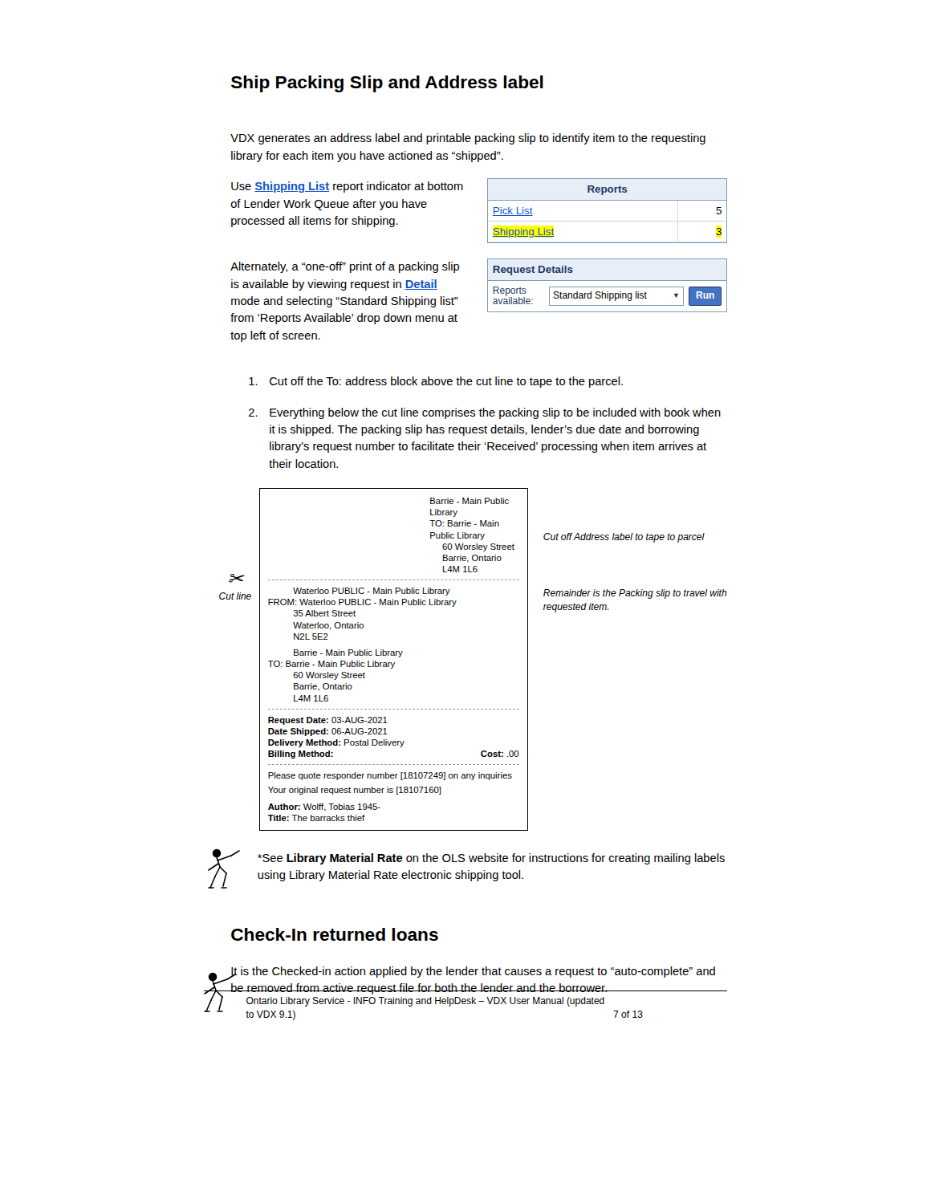Ship Packing Slip and Address label
VDX generates an address label and printable packing slip to identify item to the requesting library for each item you have actioned as “shipped”.
Use Shipping List report indicator at bottom of Lender Work Queue after you have processed all items for shipping.
Reports
| Pick List | 5 |
| Shipping List | 3 |
Alternately, a “one-off” print of a packing slip is available by viewing request in Detail mode and selecting “Standard Shipping list” from ‘Reports Available’ drop down menu at top left of screen.
Request Details
Reports
available:
Standard Shipping list
Run
Cut off the To: address block above the cut line to tape to the parcel.
Everything below the cut line comprises the packing slip to be included with book when it is shipped. The packing slip has request details, lender’s due date and borrowing library’s request number to facilitate their ‘Received’ processing when item arrives at their location.
✂ Cut line
Barrie - Main Public Library
TO: Barrie - Main Public Library
60 Worsley Street
Barrie, Ontario
L4M 1L6
Waterloo PUBLIC - Main Public Library
FROM: Waterloo PUBLIC - Main Public Library
35 Albert Street
Waterloo, Ontario
N2L 5E2
Barrie - Main Public Library
TO: Barrie - Main Public Library
60 Worsley Street
Barrie, Ontario
L4M 1L6
Request Date: 03-AUG-2021
Date Shipped: 06-AUG-2021
Delivery Method: Postal Delivery
Billing Method:
Cost: .00
Please quote responder number [18107249] on any inquiries
Your original request number is [18107160]
Author: Wolff, Tobias 1945-
Title: The barracks thief
Cut off Address label to tape to parcel
Remainder is the Packing slip to travel with requested item.
*See Library Material Rate on the OLS website for instructions for creating mailing labels using Library Material Rate electronic shipping tool.
Check-In returned loans
It is the Checked-in action applied by the lender that causes a request to “auto-complete” and be removed from active request file for both the lender and the borrower.
Ontario Library Service - INFO Training and HelpDesk – VDX User Manual (updated to VDX 9.1)
7 of 13